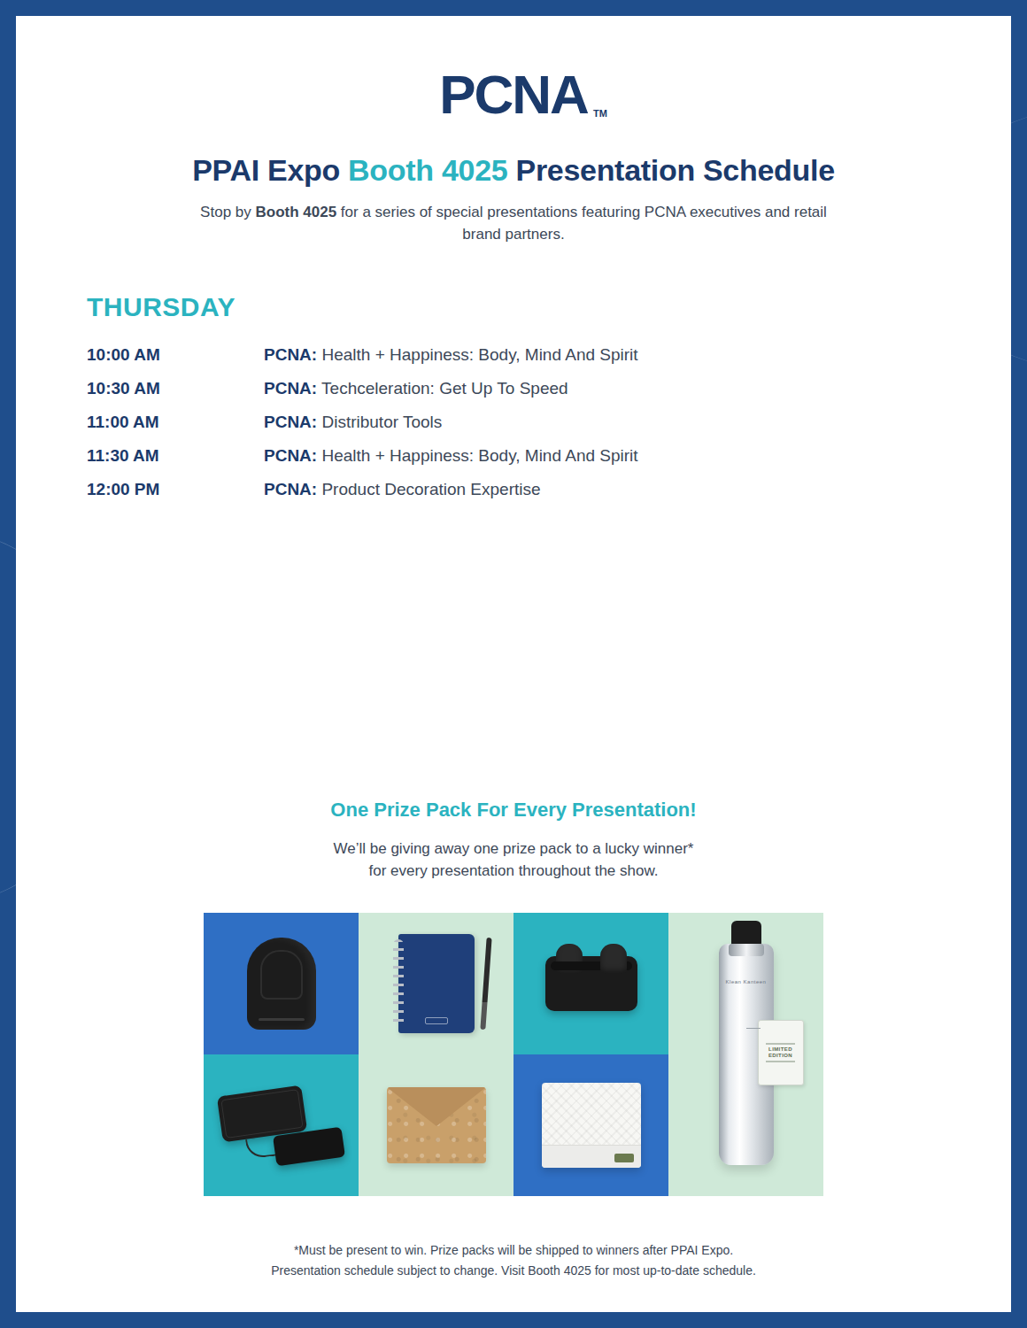PCNATM
PPAI Expo Booth 4025 Presentation Schedule
Stop by Booth 4025 for a series of special presentations featuring PCNA executives and retail brand partners.
THURSDAY
| 10:00 AM | PCNA: Health + Happiness: Body, Mind And Spirit |
| 10:30 AM | PCNA: Techceleration: Get Up To Speed |
| 11:00 AM | PCNA: Distributor Tools |
| 11:30 AM | PCNA: Health + Happiness: Body, Mind And Spirit |
| 12:00 PM | PCNA: Product Decoration Expertise |
One Prize Pack For Every Presentation!
We’ll be giving away one prize pack to a lucky winner*
for every presentation throughout the show.
Klean Kanteen
LIMITED
EDITION
*Must be present to win. Prize packs will be shipped to winners after PPAI Expo.
Presentation schedule subject to change. Visit Booth 4025 for most up-to-date schedule.